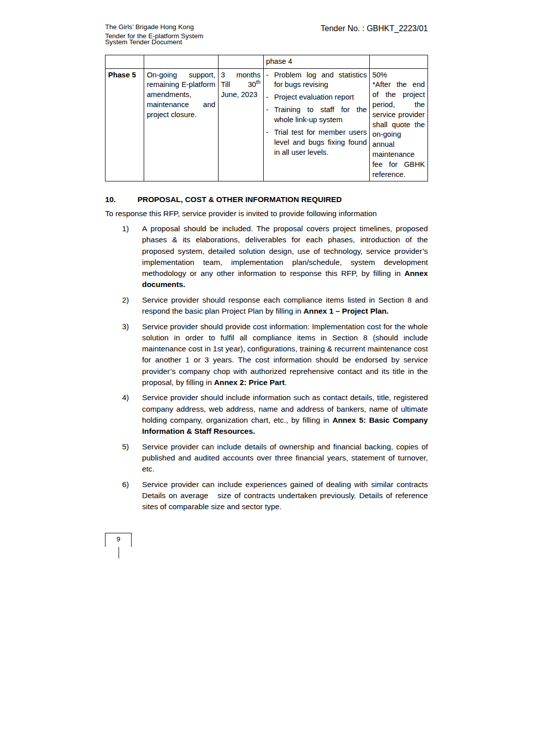The Girls’ Brigade Hong Kong
Tender for the E-platform System
Tender No. : GBHKT_2223/01
System Tender Document
| | | | phase 4 | |
| Phase 5 | On-going support, remaining E-platform amendments, maintenance and project closure. | 3 months Till 30 th June, 2023 | Problem log and statistics for bugs revising Project evaluation report Training to staff for the whole link-up system Trial test for member users level and bugs fixing found in all user levels. | 50% *After the end of the project period, the service provider shall quote the on-going annual maintenance fee for GBHK reference. |
10. PROPOSAL, COST & OTHER INFORMATION REQUIRED
To response this RFP, service provider is invited to provide following information
A proposal should be included. The proposal covers project timelines, proposed phases & its elaborations, deliverables for each phases, introduction of the proposed system, detailed solution design, use of technology, service provider’s implementation team, implementation plan/schedule, system development methodology or any other information to response this RFP, by filling in Annex documents.
Service provider should response each compliance items listed in Section 8 and respond the basic plan Project Plan by filling in Annex 1 – Project Plan.
Service provider should provide cost information: Implementation cost for the whole solution in order to fulfil all compliance items in Section 8 (should include maintenance cost in 1st year), configurations, training & recurrent maintenance cost for another 1 or 3 years. The cost information should be endorsed by service provider’s company chop with authorized reprehensive contact and its title in the proposal, by filling in Annex 2: Price Part.
Service provider should include information such as contact details, title, registered company address, web address, name and address of bankers, name of ultimate holding company, organization chart, etc., by filling in Annex 5: Basic Company Information & Staff Resources.
Service provider can include details of ownership and financial backing, copies of published and audited accounts over three financial years, statement of turnover, etc.
Service provider can include experiences gained of dealing with similar contracts Details on average size of contracts undertaken previously. Details of reference sites of comparable size and sector type.
9